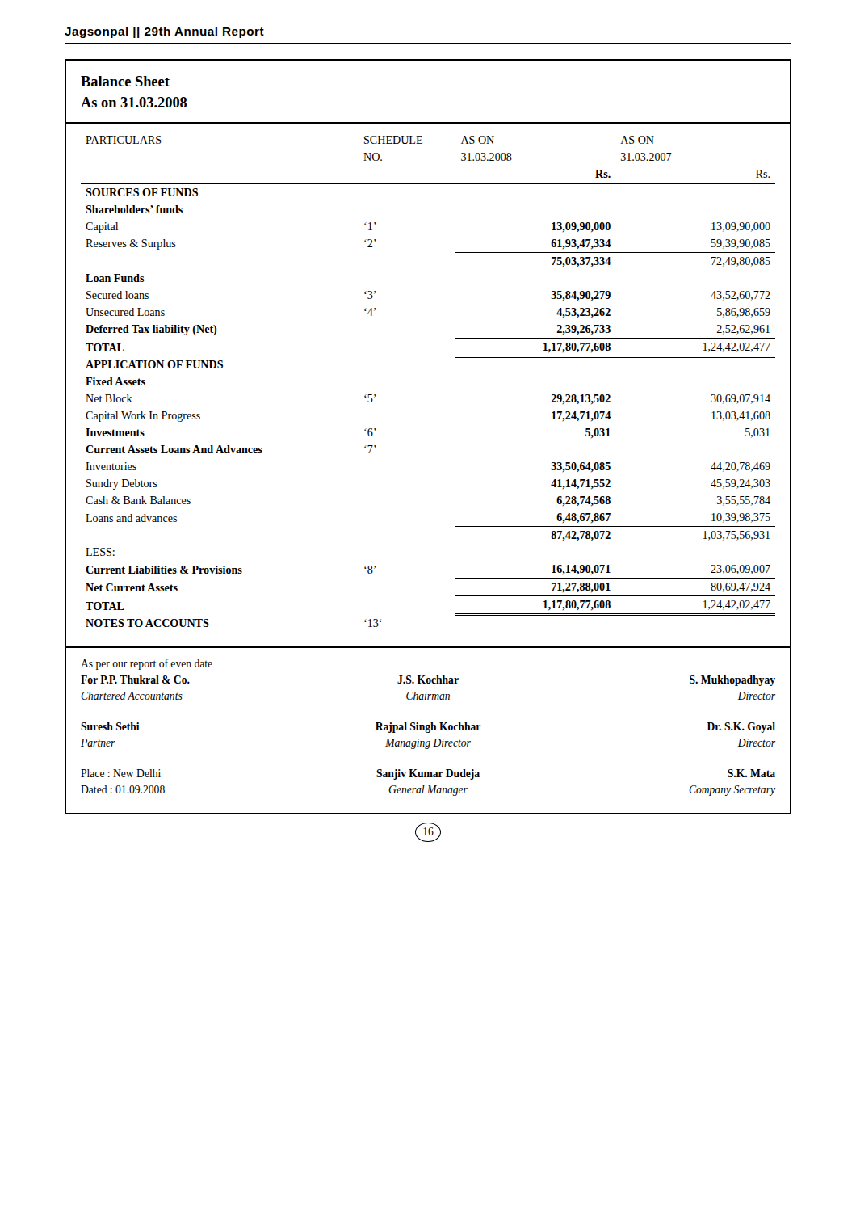Jagsonpal || 29th Annual Report
Balance Sheet
As on 31.03.2008
| PARTICULARS | SCHEDULE | AS ON | AS ON |
| --- | --- | --- | --- |
| | NO. | 31.03.2008 | 31.03.2007 |
| | | Rs. | Rs. |
| SOURCES OF FUNDS | | | |
| Shareholders’ funds | | | |
| Capital | ‘1’ | 13,09,90,000 | 13,09,90,000 |
| Reserves & Surplus | ‘2’ | 61,93,47,334 | 59,39,90,085 |
| | | 75,03,37,334 | 72,49,80,085 |
| Loan Funds | | | |
| Secured loans | ‘3’ | 35,84,90,279 | 43,52,60,772 |
| Unsecured Loans | ‘4’ | 4,53,23,262 | 5,86,98,659 |
| Deferred Tax liability (Net) | | 2,39,26,733 | 2,52,62,961 |
| TOTAL | | 1,17,80,77,608 | 1,24,42,02,477 |
| APPLICATION OF FUNDS | | | |
| Fixed Assets | | | |
| Net Block | ‘5’ | 29,28,13,502 | 30,69,07,914 |
| Capital Work In Progress | | 17,24,71,074 | 13,03,41,608 |
| Investments | ‘6’ | 5,031 | 5,031 |
| Current Assets Loans And Advances | ‘7’ | | |
| Inventories | | 33,50,64,085 | 44,20,78,469 |
| Sundry Debtors | | 41,14,71,552 | 45,59,24,303 |
| Cash & Bank Balances | | 6,28,74,568 | 3,55,55,784 |
| Loans and advances | | 6,48,67,867 | 10,39,98,375 |
| | | 87,42,78,072 | 1,03,75,56,931 |
| LESS: | | | |
| Current Liabilities & Provisions | ‘8’ | 16,14,90,071 | 23,06,09,007 |
| Net Current Assets | | 71,27,88,001 | 80,69,47,924 |
| TOTAL | | 1,17,80,77,608 | 1,24,42,02,477 |
| NOTES TO ACCOUNTS | ‘13‘ | | |
As per our report of even date
For P.P. Thukral & Co.
J.S. Kochhar
S. Mukhopadhyay
Chartered Accountants
Chairman
Director
Suresh Sethi
Rajpal Singh Kochhar
Dr. S.K. Goyal
Partner
Managing Director
Director
Place : New Delhi
Sanjiv Kumar Dudeja
S.K. Mata
Dated : 01.09.2008
General Manager
Company Secretary
16